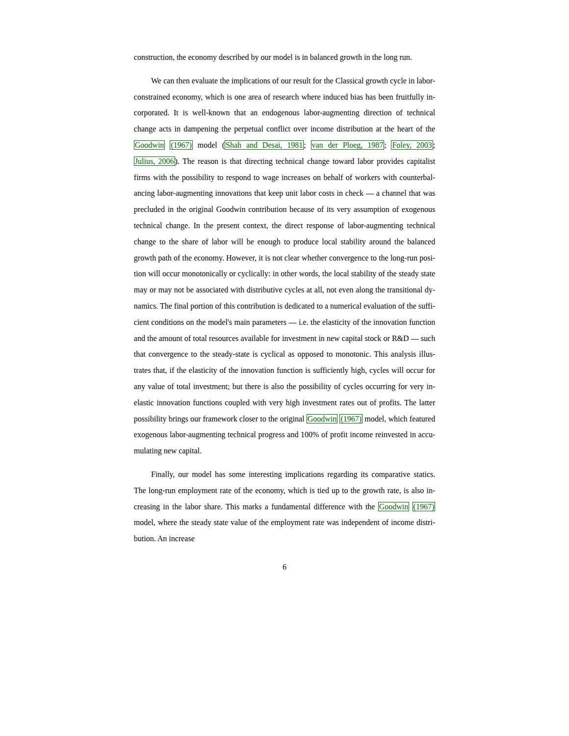construction, the economy described by our model is in balanced growth in the long run.
We can then evaluate the implications of our result for the Classical growth cycle in labor-constrained economy, which is one area of research where induced bias has been fruitfully incorporated. It is well-known that an endogenous labor-augmenting direction of technical change acts in dampening the perpetual conflict over income distribution at the heart of the Goodwin (1967) model (Shah and Desai, 1981; van der Ploeg, 1987; Foley, 2003; Julius, 2006). The reason is that directing technical change toward labor provides capitalist firms with the possibility to respond to wage increases on behalf of workers with counterbalancing labor-augmenting innovations that keep unit labor costs in check — a channel that was precluded in the original Goodwin contribution because of its very assumption of exogenous technical change. In the present context, the direct response of labor-augmenting technical change to the share of labor will be enough to produce local stability around the balanced growth path of the economy. However, it is not clear whether convergence to the long-run position will occur monotonically or cyclically: in other words, the local stability of the steady state may or may not be associated with distributive cycles at all, not even along the transitional dynamics. The final portion of this contribution is dedicated to a numerical evaluation of the sufficient conditions on the model's main parameters — i.e. the elasticity of the innovation function and the amount of total resources available for investment in new capital stock or R&D — such that convergence to the steady-state is cyclical as opposed to monotonic. This analysis illustrates that, if the elasticity of the innovation function is sufficiently high, cycles will occur for any value of total investment; but there is also the possibility of cycles occurring for very inelastic innovation functions coupled with very high investment rates out of profits. The latter possibility brings our framework closer to the original Goodwin (1967) model, which featured exogenous labor-augmenting technical progress and 100% of profit income reinvested in accumulating new capital.
Finally, our model has some interesting implications regarding its comparative statics. The long-run employment rate of the economy, which is tied up to the growth rate, is also increasing in the labor share. This marks a fundamental difference with the Goodwin (1967) model, where the steady state value of the employment rate was independent of income distribution. An increase
6